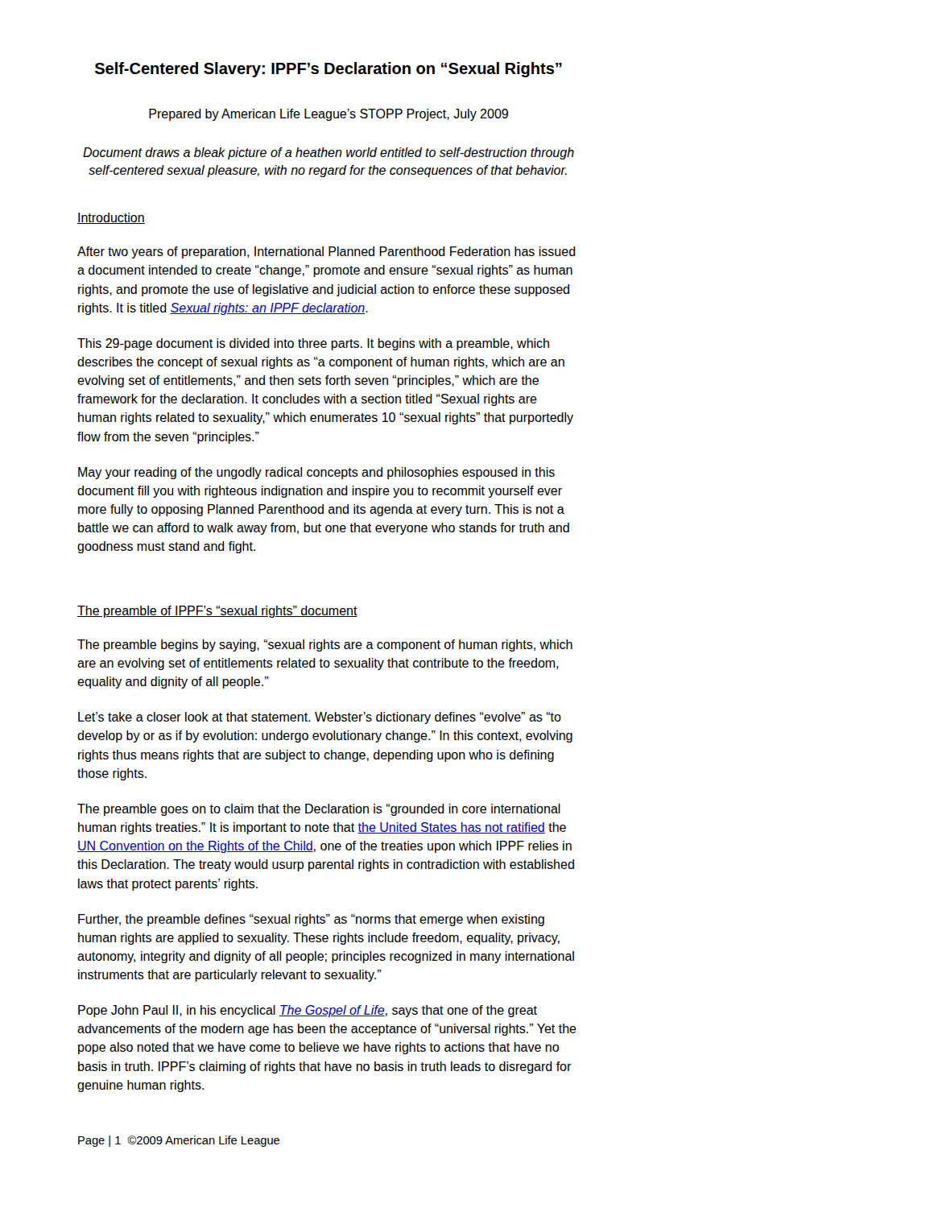Self-Centered Slavery: IPPF’s Declaration on “Sexual Rights”
Prepared by American Life League’s STOPP Project, July 2009
Document draws a bleak picture of a heathen world entitled to self-destruction through self-centered sexual pleasure, with no regard for the consequences of that behavior.
Introduction
After two years of preparation, International Planned Parenthood Federation has issued a document intended to create “change,” promote and ensure “sexual rights” as human rights, and promote the use of legislative and judicial action to enforce these supposed rights. It is titled Sexual rights: an IPPF declaration.
This 29-page document is divided into three parts. It begins with a preamble, which describes the concept of sexual rights as “a component of human rights, which are an evolving set of entitlements,” and then sets forth seven “principles,” which are the framework for the declaration. It concludes with a section titled “Sexual rights are human rights related to sexuality,” which enumerates 10 “sexual rights” that purportedly flow from the seven “principles.”
May your reading of the ungodly radical concepts and philosophies espoused in this document fill you with righteous indignation and inspire you to recommit yourself ever more fully to opposing Planned Parenthood and its agenda at every turn. This is not a battle we can afford to walk away from, but one that everyone who stands for truth and goodness must stand and fight.
The preamble of IPPF’s “sexual rights” document
The preamble begins by saying, “sexual rights are a component of human rights, which are an evolving set of entitlements related to sexuality that contribute to the freedom, equality and dignity of all people.”
Let’s take a closer look at that statement. Webster’s dictionary defines “evolve” as “to develop by or as if by evolution: undergo evolutionary change.” In this context, evolving rights thus means rights that are subject to change, depending upon who is defining those rights.
The preamble goes on to claim that the Declaration is “grounded in core international human rights treaties.” It is important to note that the United States has not ratified the UN Convention on the Rights of the Child, one of the treaties upon which IPPF relies in this Declaration. The treaty would usurp parental rights in contradiction with established laws that protect parents’ rights.
Further, the preamble defines “sexual rights” as “norms that emerge when existing human rights are applied to sexuality. These rights include freedom, equality, privacy, autonomy, integrity and dignity of all people; principles recognized in many international instruments that are particularly relevant to sexuality.”
Pope John Paul II, in his encyclical The Gospel of Life, says that one of the great advancements of the modern age has been the acceptance of “universal rights.” Yet the pope also noted that we have come to believe we have rights to actions that have no basis in truth. IPPF’s claiming of rights that have no basis in truth leads to disregard for genuine human rights.
Page | 1 ©2009 American Life League